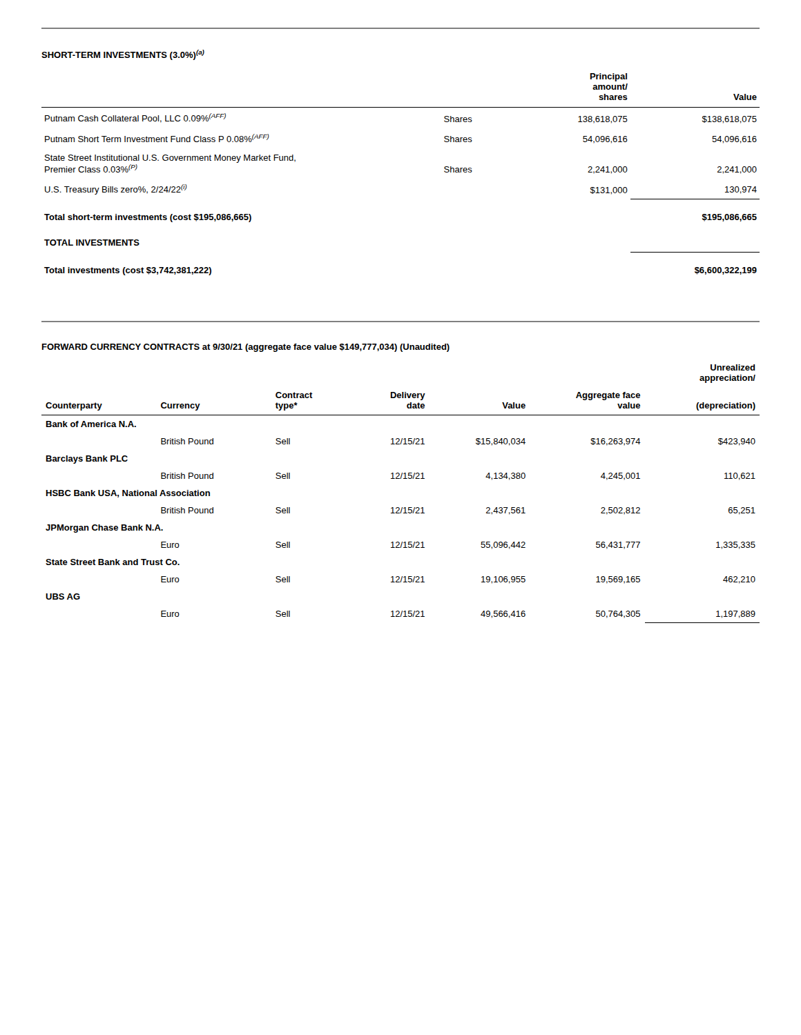SHORT-TERM INVESTMENTS (3.0%)(a)
| | | Principal amount/ shares | Value |
| Putnam Cash Collateral Pool, LLC 0.09% (AFF) | Shares | 138,618,075 | $138,618,075 |
| Putnam Short Term Investment Fund Class P 0.08% (AFF) | Shares | 54,096,616 | 54,096,616 |
| State Street Institutional U.S. Government Money Market Fund, Premier Class 0.03% (P) | Shares | 2,241,000 | 2,241,000 |
| U.S. Treasury Bills zero%, 2/24/22 (i) | | $131,000 | 130,974 |
| Total short-term investments (cost $195,086,665) | | | $195,086,665 |
| TOTAL INVESTMENTS | | | |
| Total investments (cost $3,742,381,222) | | | $6,600,322,199 |
FORWARD CURRENCY CONTRACTS at 9/30/21 (aggregate face value $149,777,034) (Unaudited)
| | | | | | | Unrealized appreciation/ |
| --- | --- | --- | --- | --- | --- | --- |
| Counterparty | Currency | Contract type* | Delivery date | Value | Aggregate face value | (depreciation) |
| Bank of America N.A. |
| | British Pound | Sell | 12/15/21 | $15,840,034 | $16,263,974 | $423,940 |
| Barclays Bank PLC |
| | British Pound | Sell | 12/15/21 | 4,134,380 | 4,245,001 | 110,621 |
| HSBC Bank USA, National Association |
| | British Pound | Sell | 12/15/21 | 2,437,561 | 2,502,812 | 65,251 |
| JPMorgan Chase Bank N.A. |
| | Euro | Sell | 12/15/21 | 55,096,442 | 56,431,777 | 1,335,335 |
| State Street Bank and Trust Co. |
| | Euro | Sell | 12/15/21 | 19,106,955 | 19,569,165 | 462,210 |
| UBS AG |
| | Euro | Sell | 12/15/21 | 49,566,416 | 50,764,305 | 1,197,889 |